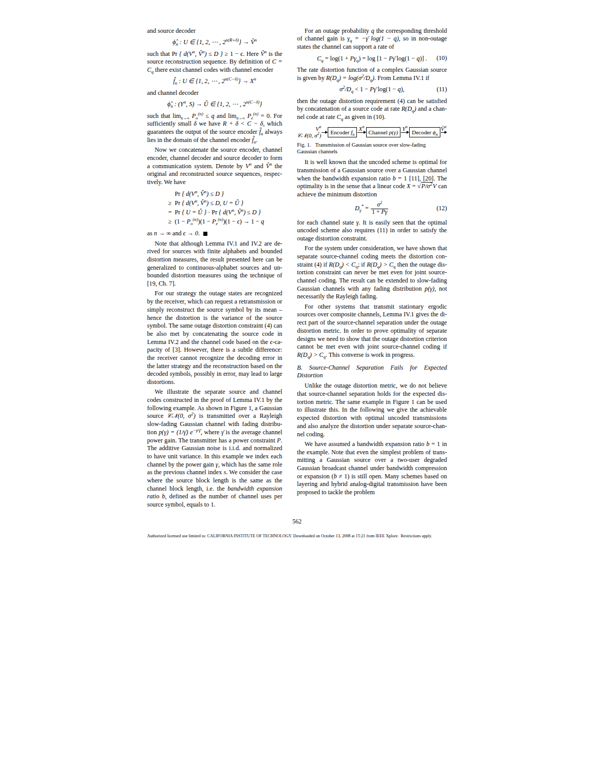and source decoder
ϕ̂n : U ∈ {1, 2, ⋯ , 2n(R+δ)} → Ṽn
such that Pr { d(Vn, Ṽn) ≤ D } ≥ 1 − ϵ. Here Ṽn is the source reconstruction sequence. By definition of C = Cq there exist channel codes with channel encoder
f̃n : U ∈ {1, 2, ⋯ , 2n(C−δ)} → Xn
and channel decoder
ϕ̃n : (Yn, S) → Û ∈ {1, 2, ⋯ , 2n(C−δ)}
such that limn→∞ Po(n) ≤ q and limn→∞ Pe(n) = 0. For sufficiently small δ we have R + δ < C − δ, which guarantees the output of the source encoder f̂n always lies in the domain of the channel encoder f̃n.
Now we concatenate the source encoder, channel encoder, channel decoder and source decoder to form a communication system. Denote by Vn and V̂n the original and reconstructed source sequences, respectively. We have
| | | Pr { d(V n , V̂ n ) ≤ D } |
| | ≥ | Pr { d(V n , V̂ n ) ≤ D, U = Û } |
| | = | Pr { U = Û } · Pr { d(V n , Ṽ n ) ≤ D } |
| | ≥ | (1 − P o (n) )(1 − P e (n) )(1 − ϵ ) → 1 − q |
as n → ∞ and ϵ → 0.
Note that although Lemma IV.1 and IV.2 are derived for sources with finite alphabets and bounded distortion measures, the result presented here can be generalized to continuous-alphabet sources and unbounded distortion measures using the technique of [19, Ch. 7].
For our strategy the outage states are recognized by the receiver, which can request a retransmission or simply reconstruct the source symbol by its mean – hence the distortion is the variance of the source symbol. The same outage distortion constraint (4) can be also met by concatenating the source code in Lemma IV.2 and the channel code based on the ϵ-capacity of [3]. However, there is a subtle difference: the receiver cannot recognize the decoding error in the latter strategy and the reconstruction based on the decoded symbols, possibly in error, may lead to large distortions.
We illustrate the separate source and channel codes constructed in the proof of Lemma IV.1 by the following example. As shown in Figure 1, a Gaussian source 𝒞𝒩(0, σ2) is transmitted over a Rayleigh slow-fading Gaussian channel with fading distribution p(γ) = (1/γ̄) e−γ/γ̄, where γ̄ is the average channel power gain. The transmitter has a power constraint P. The additive Gaussian noise is i.i.d. and normalized to have unit variance. In this example we index each channel by the power gain γ, which has the same role as the previous channel index s. We consider the case where the source block length is the same as the channel block length, i.e. the bandwidth expansion ratio b, defined as the number of channel uses per source symbol, equals to 1.
For an outage probability q the corresponding threshold of channel gain is γq = −γ̄ log(1 − q), so in non-outage states the channel can support a rate of
Cq = log(1 + Pγq) = log [1 − Pγ̄ log(1 − q)] . (10)
The rate distortion function of a complex Gaussian source is given by R(Dq) = log(σ2/Dq). From Lemma IV.1 if
σ2/Dq < 1 − Pγ̄ log(1 − q), (11)
then the outage distortion requirement (4) can be satisfied by concatenation of a source code at rate R(Dq) and a channel code at rate Cq as given in (10).
Vn
𝒞𝒩(0, σ2)
Encoder fn
Xn
Channel p(γ)
Yn
Decoder ϕn
V̂n
Fig. 1. Transmission of Gaussian source over slow-fading Gaussian channels
It is well known that the uncoded scheme is optimal for transmission of a Gaussian source over a Gaussian channel when the bandwidth expansion ratio b = 1 [11], [20]. The optimality is in the sense that a linear code X = √P/σ2 V can achieve the minimum distortion
Dγ* = σ21 + Pγ (12)
for each channel state γ. It is easily seen that the optimal uncoded scheme also requires (11) in order to satisfy the outage distortion constraint.
For the system under consideration, we have shown that separate source-channel coding meets the distortion constraint (4) if R(Dq) < Cq; if R(Dq) > Cq then the outage distortion constraint can never be met even for joint source-channel coding. The result can be extended to slow-fading Gaussian channels with any fading distribution p(γ), not necessarily the Rayleigh fading.
For other systems that transmit stationary ergodic sources over composite channels, Lemma IV.1 gives the direct part of the source-channel separation under the outage distortion metric. In order to prove optimality of separate designs we need to show that the outage distortion criterion cannot be met even with joint source-channel coding if R(Dq) > Cq. This converse is work in progress.
B. Source-Channel Separation Fails for Expected Distortion
Unlike the outage distortion metric, we do not believe that source-channel separation holds for the expected distortion metric. The same example in Figure 1 can be used to illustrate this. In the following we give the achievable expected distortion with optimal uncoded transmissions and also analyze the distortion under separate source-channel coding.
We have assumed a bandwidth expansion ratio b = 1 in the example. Note that even the simplest problem of transmitting a Gaussian source over a two-user degraded Gaussian broadcast channel under bandwidth compression or expansion (b ≠ 1) is still open. Many schemes based on layering and hybrid analog-digital transmission have been proposed to tackle the problem
562
Authorized licensed use limited to: CALIFORNIA INSTITUTE OF TECHNOLOGY. Downloaded on October 13, 2008 at 15:21 from IEEE Xplore. Restrictions apply.